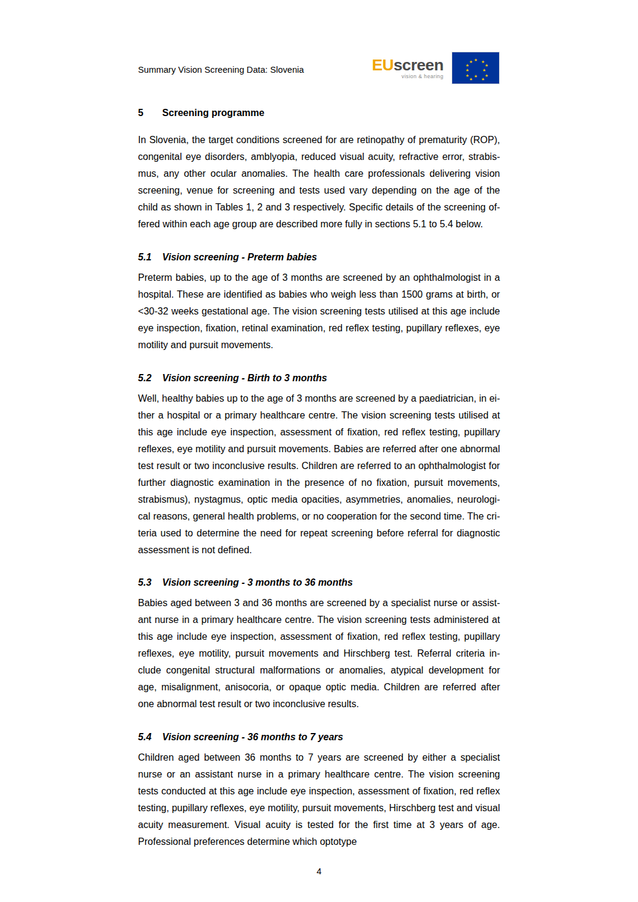Summary Vision Screening Data: Slovenia
EU screen vision & hearing
★ ★ ★ ★ ★ ★ ★ ★ ★ ★ ★ ★
5 Screening programme
In Slovenia, the target conditions screened for are retinopathy of prematurity (ROP), congenital eye disorders, amblyopia, reduced visual acuity, refractive error, strabismus, any other ocular anomalies. The health care professionals delivering vision screening, venue for screening and tests used vary depending on the age of the child as shown in Tables 1, 2 and 3 respectively. Specific details of the screening offered within each age group are described more fully in sections 5.1 to 5.4 below.
5.1 Vision screening - Preterm babies
Preterm babies, up to the age of 3 months are screened by an ophthalmologist in a hospital. These are identified as babies who weigh less than 1500 grams at birth, or <30-32 weeks gestational age. The vision screening tests utilised at this age include eye inspection, fixation, retinal examination, red reflex testing, pupillary reflexes, eye motility and pursuit movements.
5.2 Vision screening - Birth to 3 months
Well, healthy babies up to the age of 3 months are screened by a paediatrician, in either a hospital or a primary healthcare centre. The vision screening tests utilised at this age include eye inspection, assessment of fixation, red reflex testing, pupillary reflexes, eye motility and pursuit movements. Babies are referred after one abnormal test result or two inconclusive results. Children are referred to an ophthalmologist for further diagnostic examination in the presence of no fixation, pursuit movements, strabismus), nystagmus, optic media opacities, asymmetries, anomalies, neurological reasons, general health problems, or no cooperation for the second time. The criteria used to determine the need for repeat screening before referral for diagnostic assessment is not defined.
5.3 Vision screening - 3 months to 36 months
Babies aged between 3 and 36 months are screened by a specialist nurse or assistant nurse in a primary healthcare centre. The vision screening tests administered at this age include eye inspection, assessment of fixation, red reflex testing, pupillary reflexes, eye motility, pursuit movements and Hirschberg test. Referral criteria include congenital structural malformations or anomalies, atypical development for age, misalignment, anisocoria, or opaque optic media. Children are referred after one abnormal test result or two inconclusive results.
5.4 Vision screening - 36 months to 7 years
Children aged between 36 months to 7 years are screened by either a specialist nurse or an assistant nurse in a primary healthcare centre. The vision screening tests conducted at this age include eye inspection, assessment of fixation, red reflex testing, pupillary reflexes, eye motility, pursuit movements, Hirschberg test and visual acuity measurement. Visual acuity is tested for the first time at 3 years of age. Professional preferences determine which optotype
4